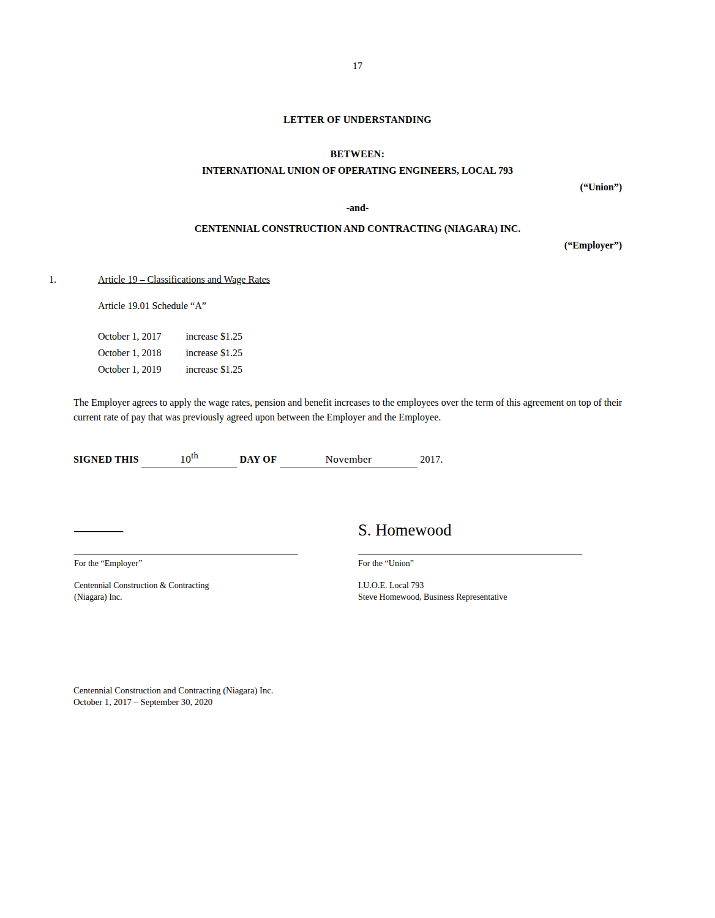17
LETTER OF UNDERSTANDING
BETWEEN:
INTERNATIONAL UNION OF OPERATING ENGINEERS, LOCAL 793
(“Union”)
-and-
CENTENNIAL CONSTRUCTION AND CONTRACTING (NIAGARA) INC.
(“Employer”)
1. Article 19 – Classifications and Wage Rates
Article 19.01 Schedule “A”
| October 1, 2017 | increase $1.25 |
| October 1, 2018 | increase $1.25 |
| October 1, 2019 | increase $1.25 |
The Employer agrees to apply the wage rates, pension and benefit increases to the employees over the term of this agreement on top of their current rate of pay that was previously agreed upon between the Employer and the Employee.
SIGNED THIS 10th DAY OF November 2017.
| ——— For the “Employer” Centennial Construction & Contracting (Niagara) Inc. | S. Homewood For the “Union” I.U.O.E. Local 793 Steve Homewood, Business Representative |
Centennial Construction and Contracting (Niagara) Inc.
October 1, 2017 – September 30, 2020